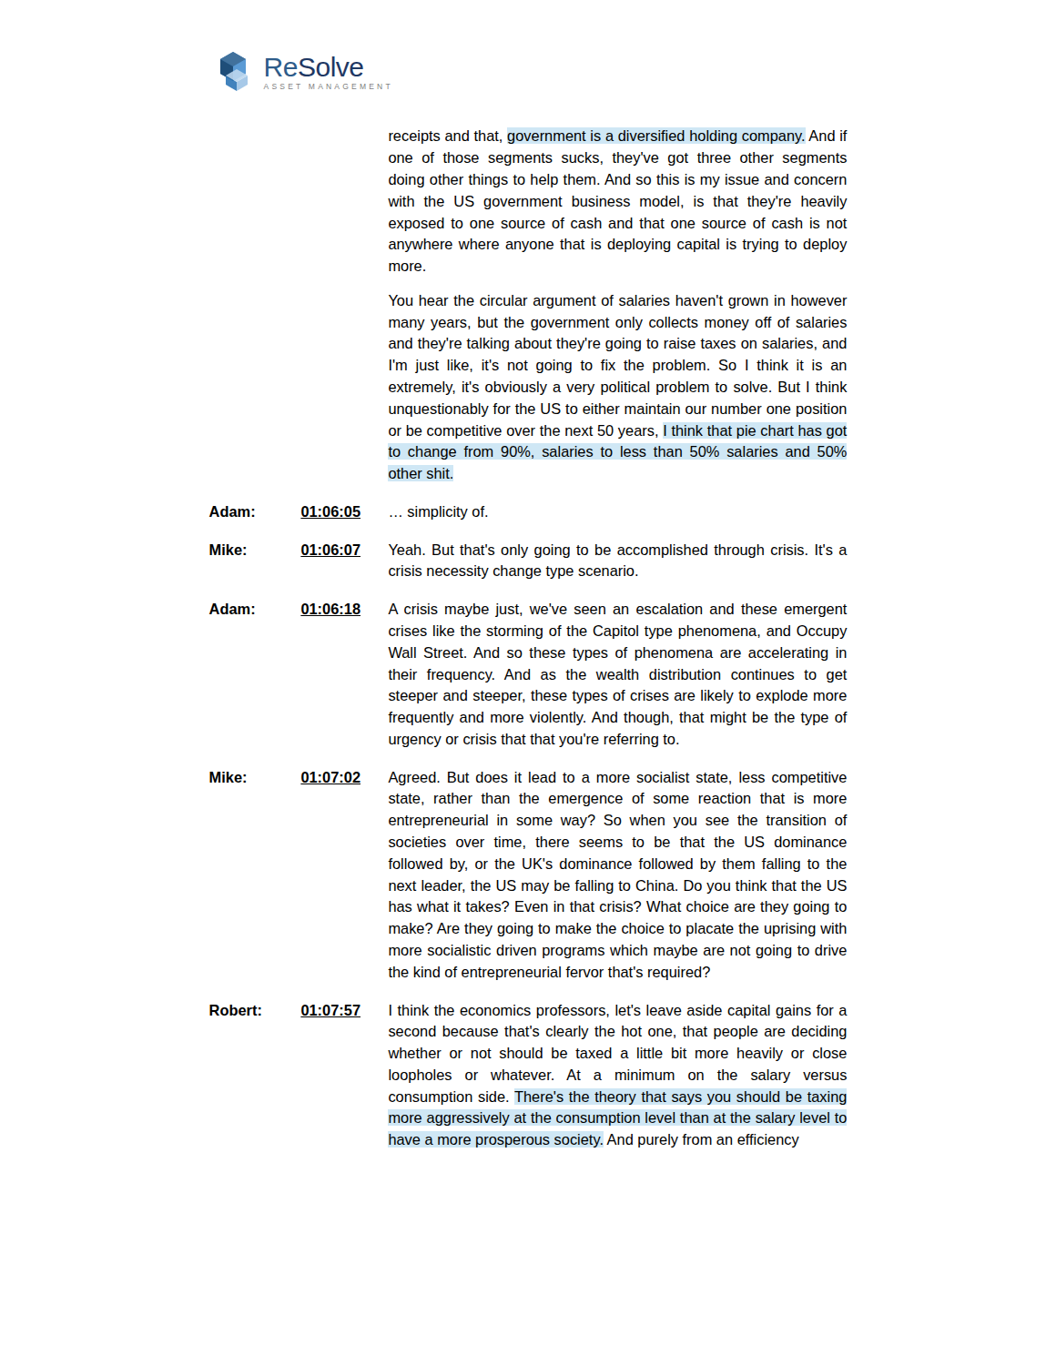Re Solve
ASSET MANAGEMENT
| | | receipts and that, government is a diversified holding company. And if one of those segments sucks, they've got three other segments doing other things to help them. And so this is my issue and concern with the US government business model, is that they're heavily exposed to one source of cash and that one source of cash is not anywhere where anyone that is deploying capital is trying to deploy more. You hear the circular argument of salaries haven't grown in however many years, but the government only collects money off of salaries and they're talking about they're going to raise taxes on salaries, and I'm just like, it's not going to fix the problem. So I think it is an extremely, it's obviously a very political problem to solve. But I think unquestionably for the US to either maintain our number one position or be competitive over the next 50 years, I think that pie chart has got to change from 90%, salaries to less than 50% salaries and 50% other shit. |
| Adam: | 01:06:05 | … simplicity of. |
| Mike: | 01:06:07 | Yeah. But that's only going to be accomplished through crisis. It's a crisis necessity change type scenario. |
| Adam: | 01:06:18 | A crisis maybe just, we've seen an escalation and these emergent crises like the storming of the Capitol type phenomena, and Occupy Wall Street. And so these types of phenomena are accelerating in their frequency. And as the wealth distribution continues to get steeper and steeper, these types of crises are likely to explode more frequently and more violently. And though, that might be the type of urgency or crisis that that you're referring to. |
| Mike: | 01:07:02 | Agreed. But does it lead to a more socialist state, less competitive state, rather than the emergence of some reaction that is more entrepreneurial in some way? So when you see the transition of societies over time, there seems to be that the US dominance followed by, or the UK's dominance followed by them falling to the next leader, the US may be falling to China. Do you think that the US has what it takes? Even in that crisis? What choice are they going to make? Are they going to make the choice to placate the uprising with more socialistic driven programs which maybe are not going to drive the kind of entrepreneurial fervor that's required? |
| Robert: | 01:07:57 | I think the economics professors, let's leave aside capital gains for a second because that's clearly the hot one, that people are deciding whether or not should be taxed a little bit more heavily or close loopholes or whatever. At a minimum on the salary versus consumption side. There's the theory that says you should be taxing more aggressively at the consumption level than at the salary level to have a more prosperous society. And purely from an efficiency |